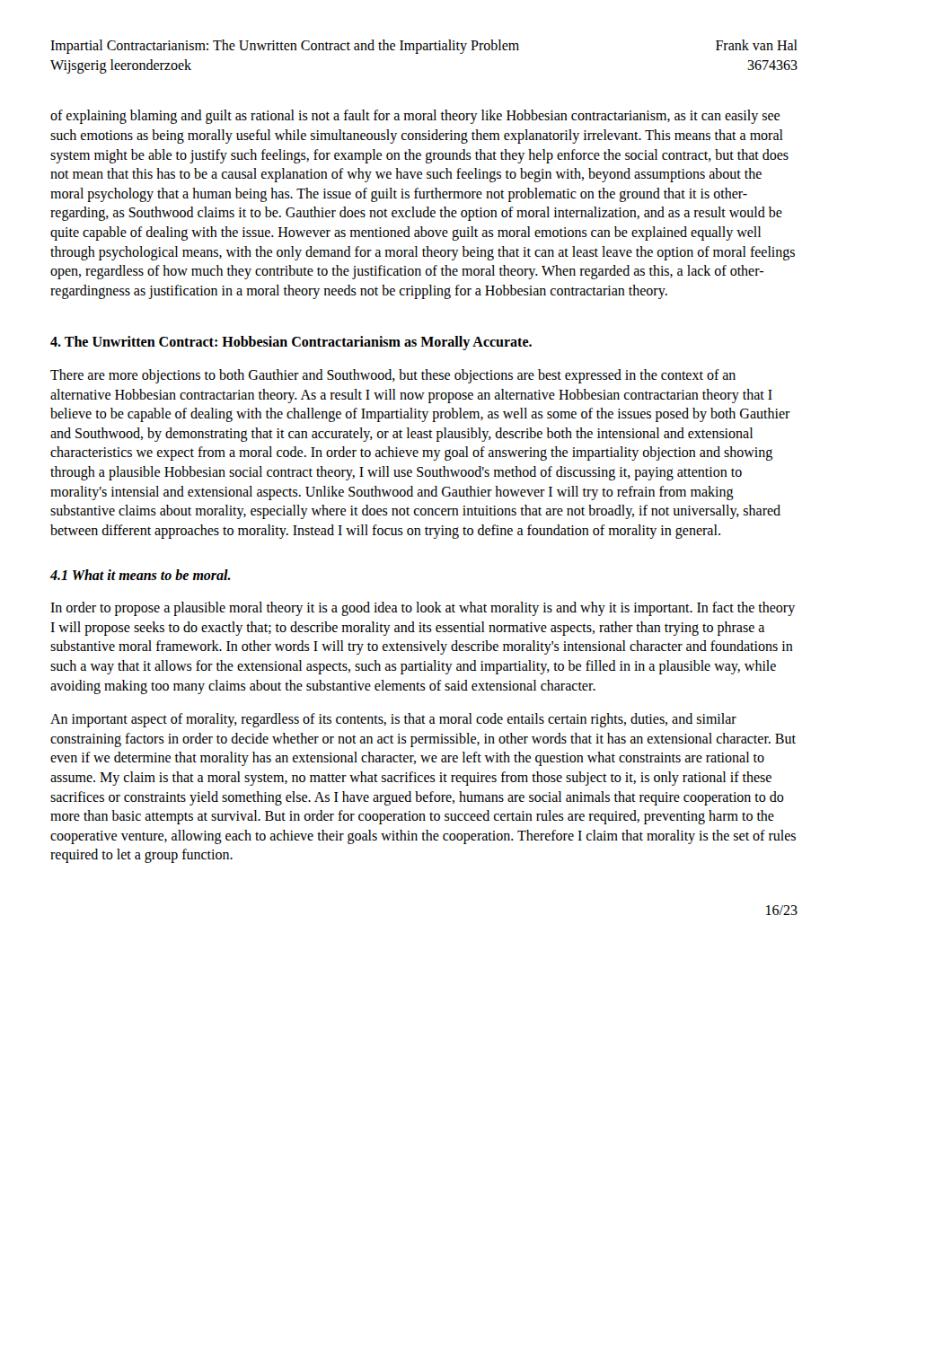| Impartial Contractarianism: The Unwritten Contract and the Impartiality Problem | Frank van Hal |
| Wijsgerig leeronderzoek | 3674363 |
of explaining blaming and guilt as rational is not a fault for a moral theory like Hobbesian contractarianism, as it can easily see such emotions as being morally useful while simultaneously considering them explanatorily irrelevant. This means that a moral system might be able to justify such feelings, for example on the grounds that they help enforce the social contract, but that does not mean that this has to be a causal explanation of why we have such feelings to begin with, beyond assumptions about the moral psychology that a human being has. The issue of guilt is furthermore not problematic on the ground that it is other-regarding, as Southwood claims it to be. Gauthier does not exclude the option of moral internalization, and as a result would be quite capable of dealing with the issue. However as mentioned above guilt as moral emotions can be explained equally well through psychological means, with the only demand for a moral theory being that it can at least leave the option of moral feelings open, regardless of how much they contribute to the justification of the moral theory. When regarded as this, a lack of other-regardingness as justification in a moral theory needs not be crippling for a Hobbesian contractarian theory.
4. The Unwritten Contract: Hobbesian Contractarianism as Morally Accurate.
There are more objections to both Gauthier and Southwood, but these objections are best expressed in the context of an alternative Hobbesian contractarian theory. As a result I will now propose an alternative Hobbesian contractarian theory that I believe to be capable of dealing with the challenge of Impartiality problem, as well as some of the issues posed by both Gauthier and Southwood, by demonstrating that it can accurately, or at least plausibly, describe both the intensional and extensional characteristics we expect from a moral code. In order to achieve my goal of answering the impartiality objection and showing through a plausible Hobbesian social contract theory, I will use Southwood's method of discussing it, paying attention to morality's intensial and extensional aspects. Unlike Southwood and Gauthier however I will try to refrain from making substantive claims about morality, especially where it does not concern intuitions that are not broadly, if not universally, shared between different approaches to morality. Instead I will focus on trying to define a foundation of morality in general.
4.1 What it means to be moral.
In order to propose a plausible moral theory it is a good idea to look at what morality is and why it is important. In fact the theory I will propose seeks to do exactly that; to describe morality and its essential normative aspects, rather than trying to phrase a substantive moral framework. In other words I will try to extensively describe morality's intensional character and foundations in such a way that it allows for the extensional aspects, such as partiality and impartiality, to be filled in in a plausible way, while avoiding making too many claims about the substantive elements of said extensional character.
An important aspect of morality, regardless of its contents, is that a moral code entails certain rights, duties, and similar constraining factors in order to decide whether or not an act is permissible, in other words that it has an extensional character. But even if we determine that morality has an extensional character, we are left with the question what constraints are rational to assume. My claim is that a moral system, no matter what sacrifices it requires from those subject to it, is only rational if these sacrifices or constraints yield something else. As I have argued before, humans are social animals that require cooperation to do more than basic attempts at survival. But in order for cooperation to succeed certain rules are required, preventing harm to the cooperative venture, allowing each to achieve their goals within the cooperation. Therefore I claim that morality is the set of rules required to let a group function.
16/23